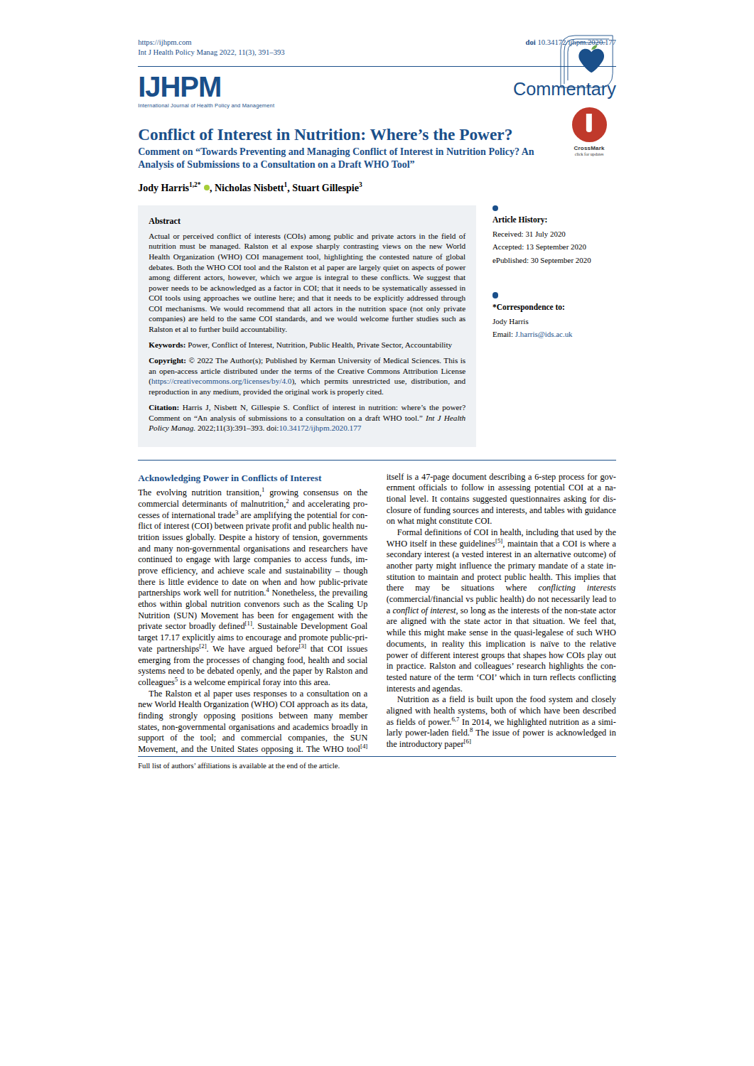https://ijhpm.com
Int J Health Policy Manag 2022, 11(3), 391–393
doi 10.34172/ijhpm.2020.177
IJHPM
International Journal of Health Policy and Management
Commentary
Conflict of Interest in Nutrition: Where’s the Power?
Comment on “Towards Preventing and Managing Conflict of Interest in Nutrition Policy? An Analysis of Submissions to a Consultation on a Draft WHO Tool”
CrossMark
click for updates
Jody Harris1,2* , Nicholas Nisbett1, Stuart Gillespie3
Abstract
Actual or perceived conflict of interests (COIs) among public and private actors in the field of nutrition must be managed. Ralston et al expose sharply contrasting views on the new World Health Organization (WHO) COI management tool, highlighting the contested nature of global debates. Both the WHO COI tool and the Ralston et al paper are largely quiet on aspects of power among different actors, however, which we argue is integral to these conflicts. We suggest that power needs to be acknowledged as a factor in COI; that it needs to be systematically assessed in COI tools using approaches we outline here; and that it needs to be explicitly addressed through COI mechanisms. We would recommend that all actors in the nutrition space (not only private companies) are held to the same COI standards, and we would welcome further studies such as Ralston et al to further build accountability.
Keywords: Power, Conflict of Interest, Nutrition, Public Health, Private Sector, Accountability
Copyright: © 2022 The Author(s); Published by Kerman University of Medical Sciences. This is an open-access article distributed under the terms of the Creative Commons Attribution License (https://creativecommons.org/licenses/by/4.0), which permits unrestricted use, distribution, and reproduction in any medium, provided the original work is properly cited.
Citation: Harris J, Nisbett N, Gillespie S. Conflict of interest in nutrition: where’s the power? Comment on “An analysis of submissions to a consultation on a draft WHO tool.” Int J Health Policy Manag. 2022;11(3):391–393. doi:10.34172/ijhpm.2020.177
Article History:
Received: 31 July 2020
Accepted: 13 September 2020
ePublished: 30 September 2020
*Correspondence to:
Jody Harris
Email: J.harris@ids.ac.uk
Acknowledging Power in Conflicts of Interest
The evolving nutrition transition,1 growing consensus on the commercial determinants of malnutrition,2 and accelerating processes of international trade3 are amplifying the potential for conflict of interest (COI) between private profit and public health nutrition issues globally. Despite a history of tension, governments and many non-governmental organisations and researchers have continued to engage with large companies to access funds, improve efficiency, and achieve scale and sustainability – though there is little evidence to date on when and how public-private partnerships work well for nutrition.4 Nonetheless, the prevailing ethos within global nutrition convenors such as the Scaling Up Nutrition (SUN) Movement has been for engagement with the private sector broadly defined[1]. Sustainable Development Goal target 17.17 explicitly aims to encourage and promote public-private partnerships[2]. We have argued before[3] that COI issues emerging from the processes of changing food, health and social systems need to be debated openly, and the paper by Ralston and colleagues5 is a welcome empirical foray into this area.
The Ralston et al paper uses responses to a consultation on a new World Health Organization (WHO) COI approach as its data, finding strongly opposing positions between many member states, non-governmental organisations and academics broadly in support of the tool; and commercial companies, the SUN Movement, and the United States opposing it. The WHO tool[4] itself is a 47-page document describing a 6-step process for government officials to follow in assessing potential COI at a national level. It contains suggested questionnaires asking for disclosure of funding sources and interests, and tables with guidance on what might constitute COI.
Formal definitions of COI in health, including that used by the WHO itself in these guidelines[5], maintain that a COI is where a secondary interest (a vested interest in an alternative outcome) of another party might influence the primary mandate of a state institution to maintain and protect public health. This implies that there may be situations where conflicting interests (commercial/financial vs public health) do not necessarily lead to a conflict of interest, so long as the interests of the non-state actor are aligned with the state actor in that situation. We feel that, while this might make sense in the quasi-legalese of such WHO documents, in reality this implication is naïve to the relative power of different interest groups that shapes how COIs play out in practice. Ralston and colleagues’ research highlights the contested nature of the term ‘COI’ which in turn reflects conflicting interests and agendas.
Nutrition as a field is built upon the food system and closely aligned with health systems, both of which have been described as fields of power.6,7 In 2014, we highlighted nutrition as a similarly power-laden field.8 The issue of power is acknowledged in the introductory paper[6]
Full list of authors’ affiliations is available at the end of the article.